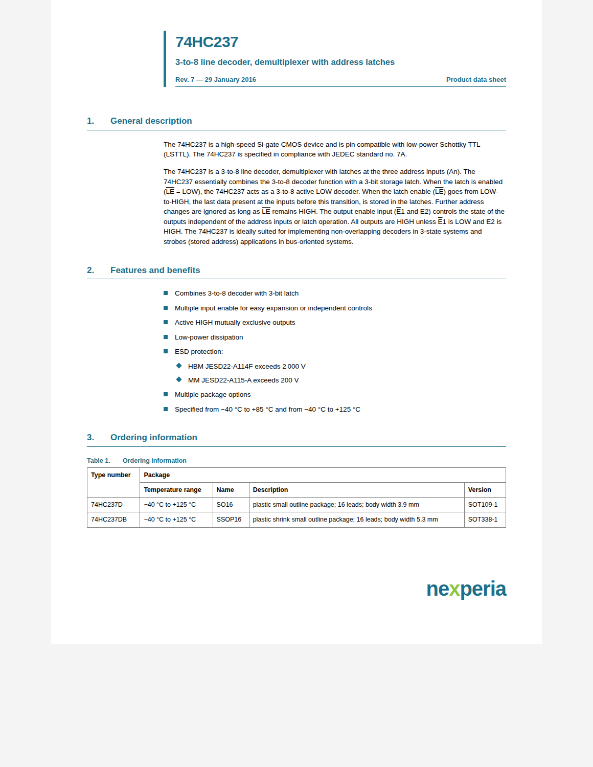74HC237
3-to-8 line decoder, demultiplexer with address latches
Rev. 7 — 29 January 2016 Product data sheet
1. General description
The 74HC237 is a high-speed Si-gate CMOS device and is pin compatible with low-power Schottky TTL (LSTTL). The 74HC237 is specified in compliance with JEDEC standard no. 7A.
The 74HC237 is a 3-to-8 line decoder, demultiplexer with latches at the three address inputs (An). The 74HC237 essentially combines the 3-to-8 decoder function with a 3-bit storage latch. When the latch is enabled (LE = LOW), the 74HC237 acts as a 3-to-8 active LOW decoder. When the latch enable (LE) goes from LOW-to-HIGH, the last data present at the inputs before this transition, is stored in the latches. Further address changes are ignored as long as LE remains HIGH. The output enable input (E1 and E2) controls the state of the outputs independent of the address inputs or latch operation. All outputs are HIGH unless E1 is LOW and E2 is HIGH. The 74HC237 is ideally suited for implementing non-overlapping decoders in 3-state systems and strobes (stored address) applications in bus-oriented systems.
2. Features and benefits
Combines 3-to-8 decoder with 3-bit latch
Multiple input enable for easy expansion or independent controls
Active HIGH mutually exclusive outputs
Low-power dissipation
ESD protection:
HBM JESD22-A114F exceeds 2 000 V
MM JESD22-A115-A exceeds 200 V
Multiple package options
Specified from −40 °C to +85 °C and from −40 °C to +125 °C
3. Ordering information
Table 1. Ordering information
| Type number | Package |
| --- | --- |
| Temperature range | Name | Description | Version |
| 74HC237D | −40 °C to +125 °C | SO16 | plastic small outline package; 16 leads; body width 3.9 mm | SOT109-1 |
| 74HC237DB | −40 °C to +125 °C | SSOP16 | plastic shrink small outline package; 16 leads; body width 5.3 mm | SOT338-1 |
nexperia